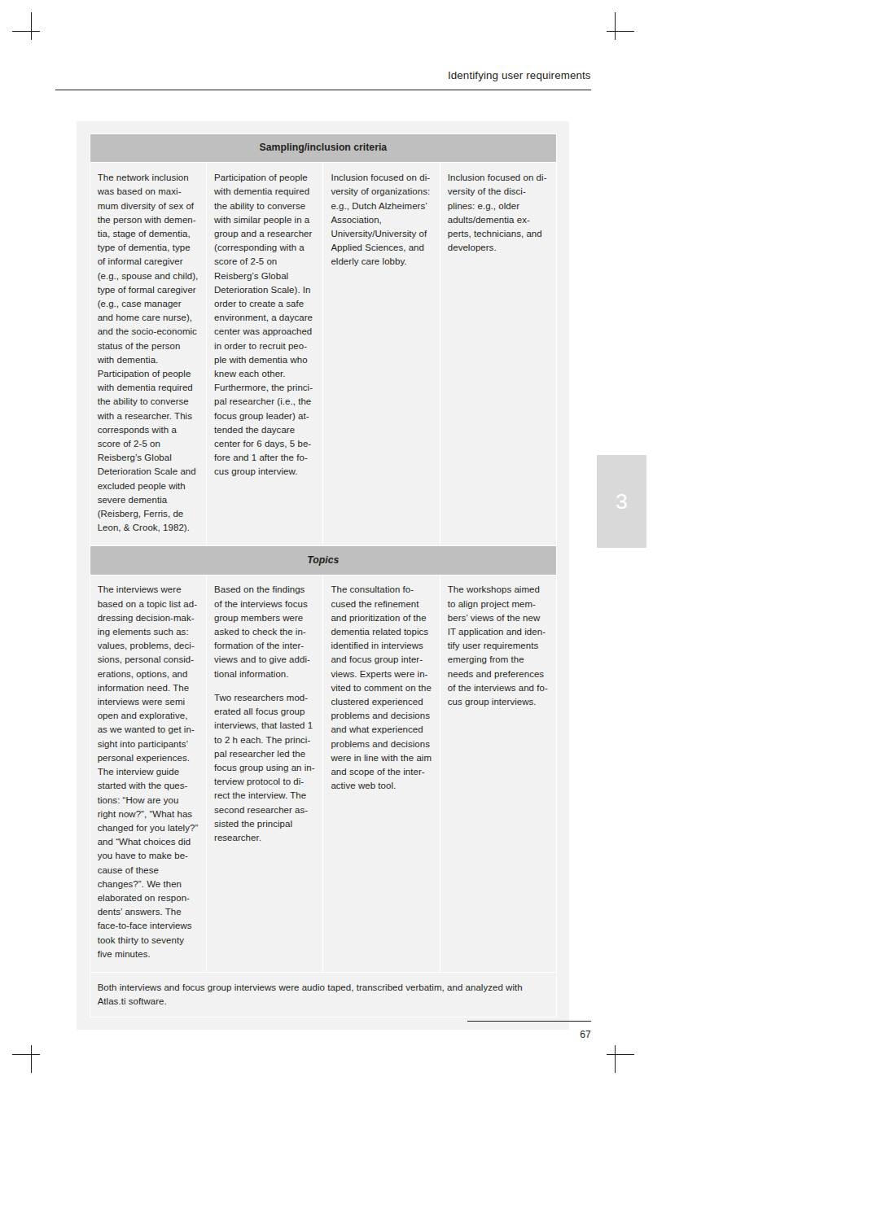3
Identifying user requirements
| Sampling/inclusion criteria |
| --- |
| The network inclusion was based on maximum diversity of sex of the person with dementia, stage of dementia, type of dementia, type of informal caregiver (e.g., spouse and child), type of formal caregiver (e.g., case manager and home care nurse), and the socio-economic status of the person with dementia. Participation of people with dementia required the ability to converse with a researcher. This corresponds with a score of 2-5 on Reisberg’s Global Deterioration Scale and excluded people with severe dementia (Reisberg, Ferris, de Leon, & Crook, 1982). | Participation of people with dementia required the ability to converse with similar people in a group and a researcher (corresponding with a score of 2-5 on Reisberg’s Global Deterioration Scale). In order to create a safe environment, a daycare center was approached in order to recruit people with dementia who knew each other. Furthermore, the principal researcher (i.e., the focus group leader) attended the daycare center for 6 days, 5 before and 1 after the focus group interview. | Inclusion focused on diversity of organizations: e.g., Dutch Alzheimers’ Association, University/University of Applied Sciences, and elderly care lobby. | Inclusion focused on diversity of the disciplines: e.g., older adults/dementia experts, technicians, and developers. |
| Topics |
| The interviews were based on a topic list addressing decision-making elements such as: values, problems, decisions, personal considerations, options, and information need. The interviews were semi open and explorative, as we wanted to get insight into participants’ personal experiences. The interview guide started with the questions: “How are you right now?”, “What has changed for you lately?” and “What choices did you have to make because of these changes?”. We then elaborated on respondents’ answers. The face-to-face interviews took thirty to seventy five minutes. | Based on the findings of the interviews focus group members were asked to check the information of the interviews and to give additional information. Two researchers moderated all focus group interviews, that lasted 1 to 2 h each. The principal researcher led the focus group using an interview protocol to direct the interview. The second researcher assisted the principal researcher. | The consultation focused the refinement and prioritization of the dementia related topics identified in interviews and focus group interviews. Experts were invited to comment on the clustered experienced problems and decisions and what experienced problems and decisions were in line with the aim and scope of the interactive web tool. | The workshops aimed to align project members’ views of the new IT application and identify user requirements emerging from the needs and preferences of the interviews and focus group interviews. |
| Both interviews and focus group interviews were audio taped, transcribed verbatim, and analyzed with Atlas.ti software. |
67